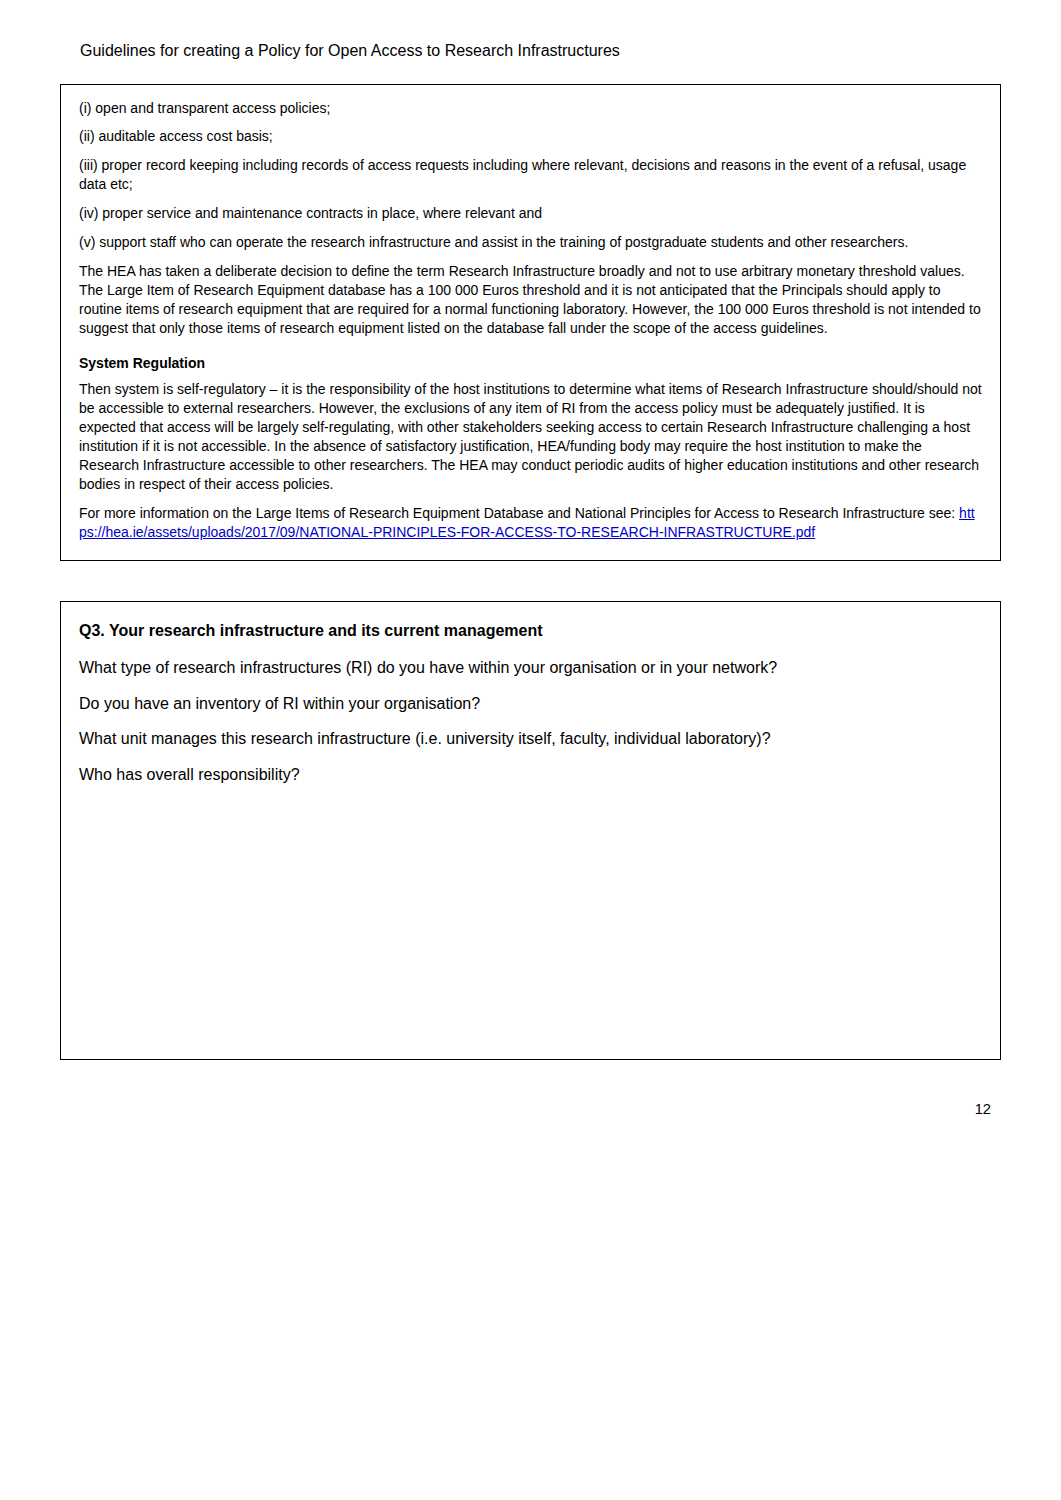Guidelines for creating a Policy for Open Access to Research Infrastructures
(i) open and transparent access policies;
(ii) auditable access cost basis;
(iii) proper record keeping including records of access requests including where relevant, decisions and reasons in the event of a refusal, usage data etc;
(iv) proper service and maintenance contracts in place, where relevant and
(v) support staff who can operate the research infrastructure and assist in the training of postgraduate students and other researchers.
The HEA has taken a deliberate decision to define the term Research Infrastructure broadly and not to use arbitrary monetary threshold values. The Large Item of Research Equipment database has a 100 000 Euros threshold and it is not anticipated that the Principals should apply to routine items of research equipment that are required for a normal functioning laboratory. However, the 100 000 Euros threshold is not intended to suggest that only those items of research equipment listed on the database fall under the scope of the access guidelines.
System Regulation
Then system is self-regulatory – it is the responsibility of the host institutions to determine what items of Research Infrastructure should/should not be accessible to external researchers. However, the exclusions of any item of RI from the access policy must be adequately justified. It is expected that access will be largely self-regulating, with other stakeholders seeking access to certain Research Infrastructure challenging a host institution if it is not accessible. In the absence of satisfactory justification, HEA/funding body may require the host institution to make the Research Infrastructure accessible to other researchers. The HEA may conduct periodic audits of higher education institutions and other research bodies in respect of their access policies.
For more information on the Large Items of Research Equipment Database and National Principles for Access to Research Infrastructure see: https://hea.ie/assets/uploads/2017/09/NATIONAL-PRINCIPLES-FOR-ACCESS-TO-RESEARCH-INFRASTRUCTURE.pdf
Q3. Your research infrastructure and its current management
What type of research infrastructures (RI) do you have within your organisation or in your network?
Do you have an inventory of RI within your organisation?
What unit manages this research infrastructure (i.e. university itself, faculty, individual laboratory)?
Who has overall responsibility?
12